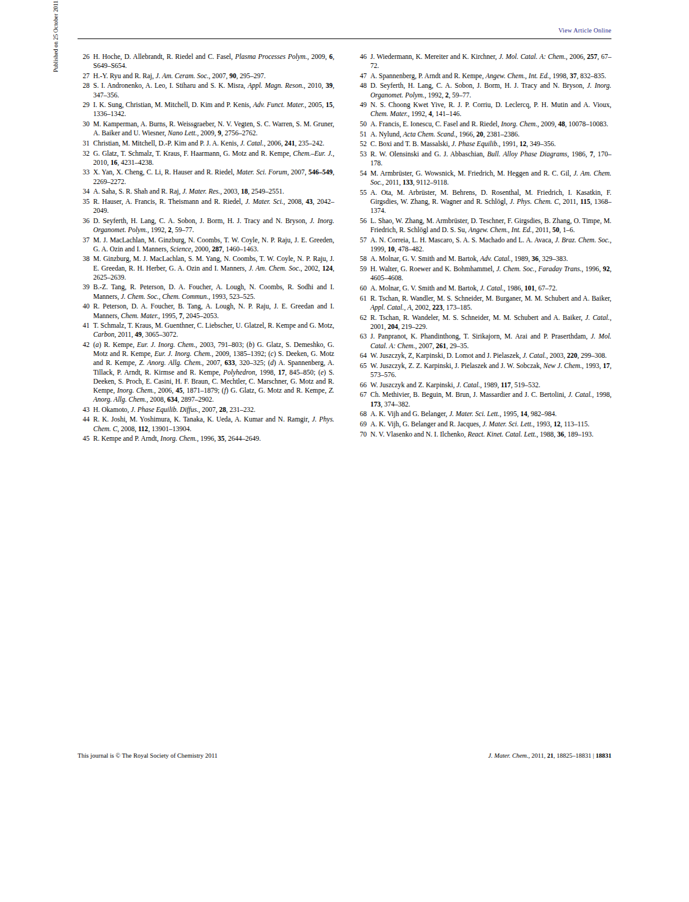View Article Online
Published on 25 October 2011. Downloaded by UNIVERSITAT BAYREUTH on 9/3/2020 6:34:36 AM.
26 H. Hoche, D. Allebrandt, R. Riedel and C. Fasel, Plasma Processes Polym., 2009, 6, S649–S654.
27 H.-Y. Ryu and R. Raj, J. Am. Ceram. Soc., 2007, 90, 295–297.
28 S. I. Andronenko, A. Leo, I. Stiharu and S. K. Misra, Appl. Magn. Reson., 2010, 39, 347–356.
29 I. K. Sung, Christian, M. Mitchell, D. Kim and P. Kenis, Adv. Funct. Mater., 2005, 15, 1336–1342.
30 M. Kamperman, A. Burns, R. Weissgraeber, N. V. Vegten, S. C. Warren, S. M. Gruner, A. Baiker and U. Wiesner, Nano Lett., 2009, 9, 2756–2762.
31 Christian, M. Mitchell, D.-P. Kim and P. J. A. Kenis, J. Catal., 2006, 241, 235–242.
32 G. Glatz, T. Schmalz, T. Kraus, F. Haarmann, G. Motz and R. Kempe, Chem.–Eur. J., 2010, 16, 4231–4238.
33 X. Yan, X. Cheng, C. Li, R. Hauser and R. Riedel, Mater. Sci. Forum, 2007, 546–549, 2269–2272.
34 A. Saha, S. R. Shah and R. Raj, J. Mater. Res., 2003, 18, 2549–2551.
35 R. Hauser, A. Francis, R. Theismann and R. Riedel, J. Mater. Sci., 2008, 43, 2042–2049.
36 D. Seyferth, H. Lang, C. A. Sobon, J. Borm, H. J. Tracy and N. Bryson, J. Inorg. Organomet. Polym., 1992, 2, 59–77.
37 M. J. MacLachlan, M. Ginzburg, N. Coombs, T. W. Coyle, N. P. Raju, J. E. Greeden, G. A. Ozin and I. Manners, Science, 2000, 287, 1460–1463.
38 M. Ginzburg, M. J. MacLachlan, S. M. Yang, N. Coombs, T. W. Coyle, N. P. Raju, J. E. Greedan, R. H. Herber, G. A. Ozin and I. Manners, J. Am. Chem. Soc., 2002, 124, 2625–2639.
39 B.-Z. Tang, R. Peterson, D. A. Foucher, A. Lough, N. Coombs, R. Sodhi and I. Manners, J. Chem. Soc., Chem. Commun., 1993, 523–525.
40 R. Peterson, D. A. Foucher, B. Tang, A. Lough, N. P. Raju, J. E. Greedan and I. Manners, Chem. Mater., 1995, 7, 2045–2053.
41 T. Schmalz, T. Kraus, M. Guenthner, C. Liebscher, U. Glatzel, R. Kempe and G. Motz, Carbon, 2011, 49, 3065–3072.
42(a) R. Kempe, Eur. J. Inorg. Chem., 2003, 791–803; (b) G. Glatz, S. Demeshko, G. Motz and R. Kempe, Eur. J. Inorg. Chem., 2009, 1385–1392; (c) S. Deeken, G. Motz and R. Kempe, Z. Anorg. Allg. Chem., 2007, 633, 320–325; (d) A. Spannenberg, A. Tillack, P. Arndt, R. Kirmse and R. Kempe, Polyhedron, 1998, 17, 845–850; (e) S. Deeken, S. Proch, E. Casini, H. F. Braun, C. Mechtler, C. Marschner, G. Motz and R. Kempe, Inorg. Chem., 2006, 45, 1871–1879; (f) G. Glatz, G. Motz and R. Kempe, Z. Anorg. Allg. Chem., 2008, 634, 2897–2902.
43 H. Okamoto, J. Phase Equilib. Diffus., 2007, 28, 231–232.
44 R. K. Joshi, M. Yoshimura, K. Tanaka, K. Ueda, A. Kumar and N. Ramgir, J. Phys. Chem. C, 2008, 112, 13901–13904.
45 R. Kempe and P. Arndt, Inorg. Chem., 1996, 35, 2644–2649.
46 J. Wiedermann, K. Mereiter and K. Kirchner, J. Mol. Catal. A: Chem., 2006, 257, 67–72.
47 A. Spannenberg, P. Arndt and R. Kempe, Angew. Chem., Int. Ed., 1998, 37, 832–835.
48 D. Seyferth, H. Lang, C. A. Sobon, J. Borm, H. J. Tracy and N. Bryson, J. Inorg. Organomet. Polym., 1992, 2, 59–77.
49 N. S. Choong Kwet Yive, R. J. P. Corriu, D. Leclercq, P. H. Mutin and A. Vioux, Chem. Mater., 1992, 4, 141–146.
50 A. Francis, E. Ionescu, C. Fasel and R. Riedel, Inorg. Chem., 2009, 48, 10078–10083.
51 A. Nylund, Acta Chem. Scand., 1966, 20, 2381–2386.
52 C. Boxi and T. B. Massalski, J. Phase Equilib., 1991, 12, 349–356.
53 R. W. Olensinski and G. J. Abbaschian, Bull. Alloy Phase Diagrams, 1986, 7, 170–178.
54 M. Armbrüster, G. Wowsnick, M. Friedrich, M. Heggen and R. C. Gil, J. Am. Chem. Soc., 2011, 133, 9112–9118.
55 A. Ota, M. Arbrüster, M. Behrens, D. Rosenthal, M. Friedrich, I. Kasatkin, F. Girgsdies, W. Zhang, R. Wagner and R. Schlögl, J. Phys. Chem. C, 2011, 115, 1368–1374.
56 L. Shao, W. Zhang, M. Armbrüster, D. Teschner, F. Girgsdies, B. Zhang, O. Timpe, M. Friedrich, R. Schlögl and D. S. Su, Angew. Chem., Int. Ed., 2011, 50, 1–6.
57 A. N. Correia, L. H. Mascaro, S. A. S. Machado and L. A. Avaca, J. Braz. Chem. Soc., 1999, 10, 478–482.
58 A. Molnar, G. V. Smith and M. Bartok, Adv. Catal., 1989, 36, 329–383.
59 H. Walter, G. Roewer and K. Bohmhammel, J. Chem. Soc., Faraday Trans., 1996, 92, 4605–4608.
60 A. Molnar, G. V. Smith and M. Bartok, J. Catal., 1986, 101, 67–72.
61 R. Tschan, R. Wandler, M. S. Schneider, M. Burganer, M. M. Schubert and A. Baiker, Appl. Catal., A, 2002, 223, 173–185.
62 R. Tschan, R. Wandeler, M. S. Schneider, M. M. Schubert and A. Baiker, J. Catal., 2001, 204, 219–229.
63 J. Panpranot, K. Phandinthong, T. Sirikajorn, M. Arai and P. Praserthdam, J. Mol. Catal. A: Chem., 2007, 261, 29–35.
64 W. Juszczyk, Z, Karpinski, D. Lomot and J. Pielaszek, J. Catal., 2003, 220, 299–308.
65 W. Juszczyk, Z. Z. Karpinski, J. Pielaszek and J. W. Sobczak, New J. Chem., 1993, 17, 573–576.
66 W. Juszczyk and Z. Karpinski, J. Catal., 1989, 117, 519–532.
67 Ch. Methivier, B. Beguin, M. Brun, J. Massardier and J. C. Bertolini, J. Catal., 1998, 173, 374–382.
68 A. K. Vijh and G. Belanger, J. Mater. Sci. Lett., 1995, 14, 982–984.
69 A. K. Vijh, G. Belanger and R. Jacques, J. Mater. Sci. Lett., 1993, 12, 113–115.
70 N. V. Vlasenko and N. I. Ilchenko, React. Kinet. Catal. Lett., 1988, 36, 189–193.
This journal is © The Royal Society of Chemistry 2011
J. Mater. Chem., 2011, 21, 18825–18831 | 18831